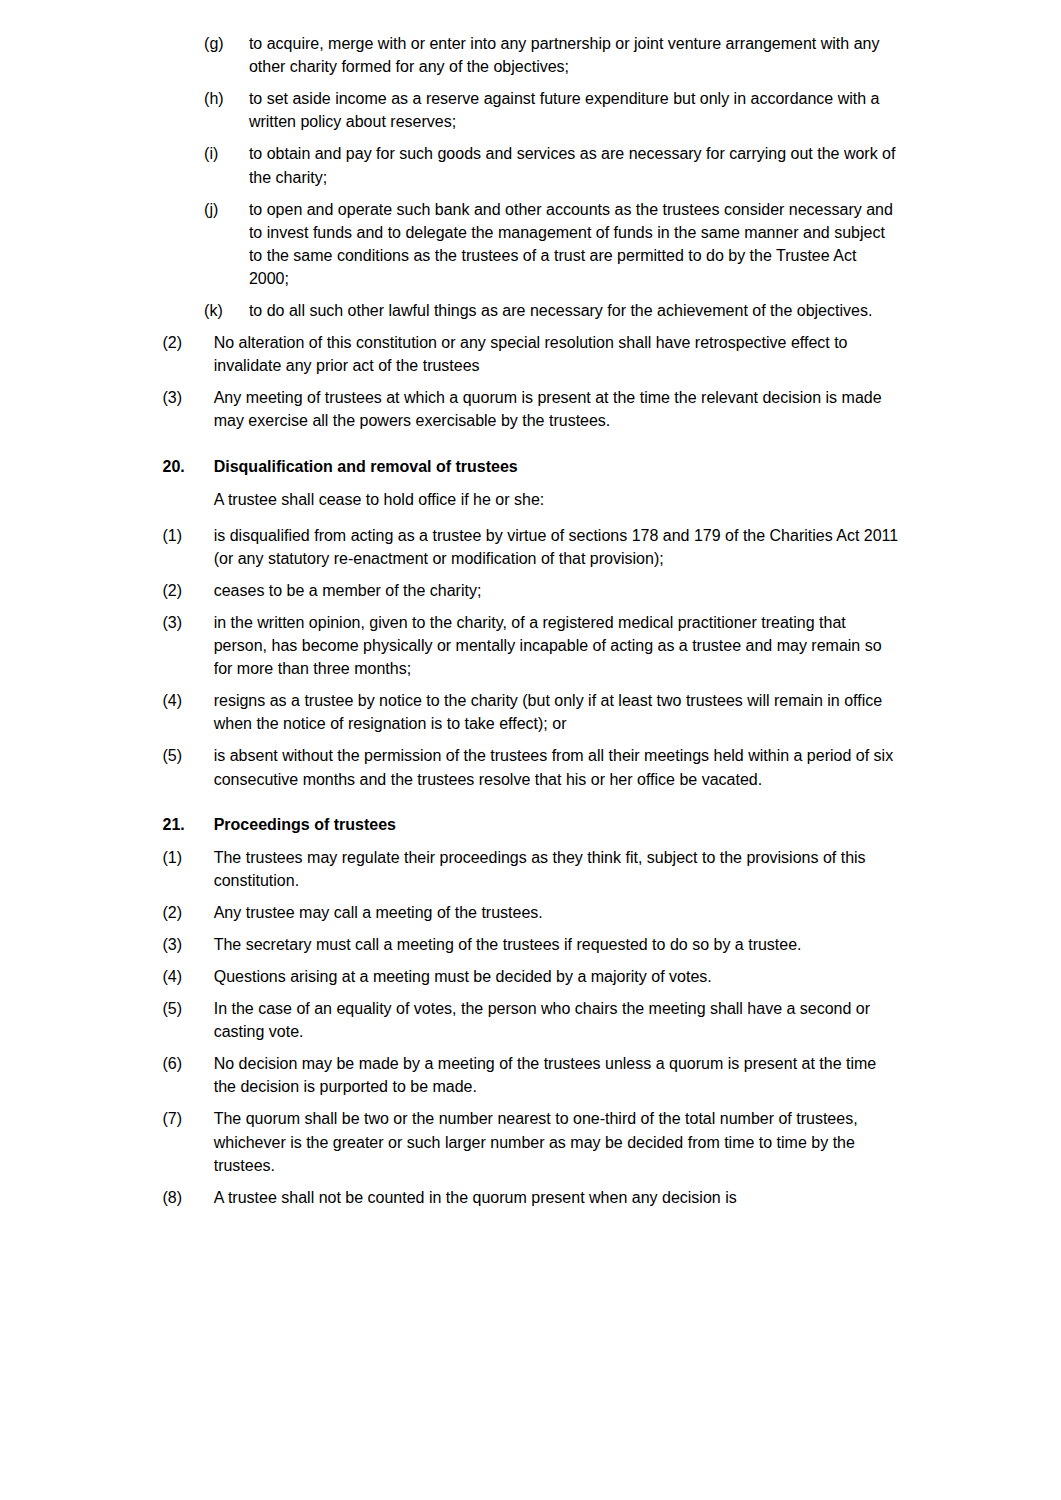(g) to acquire, merge with or enter into any partnership or joint venture arrangement with any other charity formed for any of the objectives;
(h) to set aside income as a reserve against future expenditure but only in accordance with a written policy about reserves;
(i) to obtain and pay for such goods and services as are necessary for carrying out the work of the charity;
(j) to open and operate such bank and other accounts as the trustees consider necessary and to invest funds and to delegate the management of funds in the same manner and subject to the same conditions as the trustees of a trust are permitted to do by the Trustee Act 2000;
(k) to do all such other lawful things as are necessary for the achievement of the objectives.
(2) No alteration of this constitution or any special resolution shall have retrospective effect to invalidate any prior act of the trustees
(3) Any meeting of trustees at which a quorum is present at the time the relevant decision is made may exercise all the powers exercisable by the trustees.
20. Disqualification and removal of trustees
A trustee shall cease to hold office if he or she:
(1) is disqualified from acting as a trustee by virtue of sections 178 and 179 of the Charities Act 2011 (or any statutory re-enactment or modification of that provision);
(2) ceases to be a member of the charity;
(3) in the written opinion, given to the charity, of a registered medical practitioner treating that person, has become physically or mentally incapable of acting as a trustee and may remain so for more than three months;
(4) resigns as a trustee by notice to the charity (but only if at least two trustees will remain in office when the notice of resignation is to take effect); or
(5) is absent without the permission of the trustees from all their meetings held within a period of six consecutive months and the trustees resolve that his or her office be vacated.
21. Proceedings of trustees
(1) The trustees may regulate their proceedings as they think fit, subject to the provisions of this constitution.
(2) Any trustee may call a meeting of the trustees.
(3) The secretary must call a meeting of the trustees if requested to do so by a trustee.
(4) Questions arising at a meeting must be decided by a majority of votes.
(5) In the case of an equality of votes, the person who chairs the meeting shall have a second or casting vote.
(6) No decision may be made by a meeting of the trustees unless a quorum is present at the time the decision is purported to be made.
(7) The quorum shall be two or the number nearest to one-third of the total number of trustees, whichever is the greater or such larger number as may be decided from time to time by the trustees.
(8) A trustee shall not be counted in the quorum present when any decision is